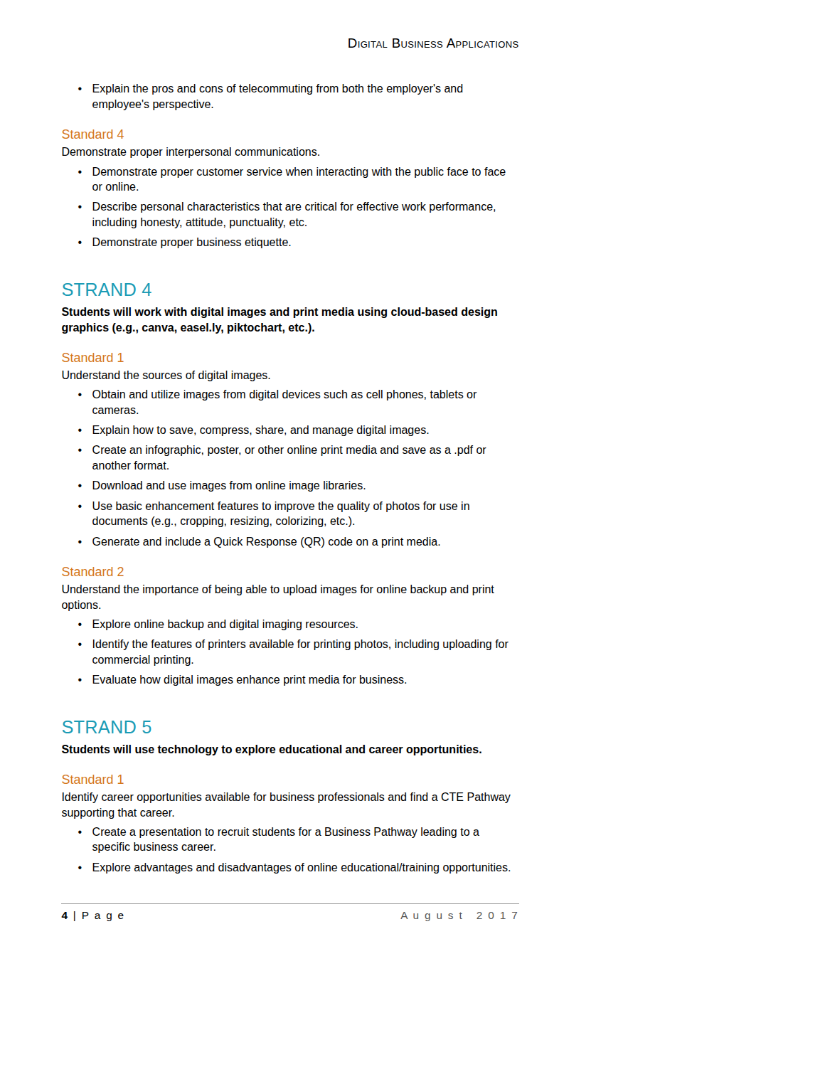Digital Business Applications
Explain the pros and cons of telecommuting from both the employer's and employee's perspective.
Standard 4
Demonstrate proper interpersonal communications.
Demonstrate proper customer service when interacting with the public face to face or online.
Describe personal characteristics that are critical for effective work performance, including honesty, attitude, punctuality, etc.
Demonstrate proper business etiquette.
STRAND 4
Students will work with digital images and print media using cloud-based design graphics (e.g., canva, easel.ly, piktochart, etc.).
Standard 1
Understand the sources of digital images.
Obtain and utilize images from digital devices such as cell phones, tablets or cameras.
Explain how to save, compress, share, and manage digital images.
Create an infographic, poster, or other online print media and save as a .pdf or another format.
Download and use images from online image libraries.
Use basic enhancement features to improve the quality of photos for use in documents (e.g., cropping, resizing, colorizing, etc.).
Generate and include a Quick Response (QR) code on a print media.
Standard 2
Understand the importance of being able to upload images for online backup and print options.
Explore online backup and digital imaging resources.
Identify the features of printers available for printing photos, including uploading for commercial printing.
Evaluate how digital images enhance print media for business.
STRAND 5
Students will use technology to explore educational and career opportunities.
Standard 1
Identify career opportunities available for business professionals and find a CTE Pathway supporting that career.
Create a presentation to recruit students for a Business Pathway leading to a specific business career.
Explore advantages and disadvantages of online educational/training opportunities.
4 | P a g e A u g u s t 2 0 1 7